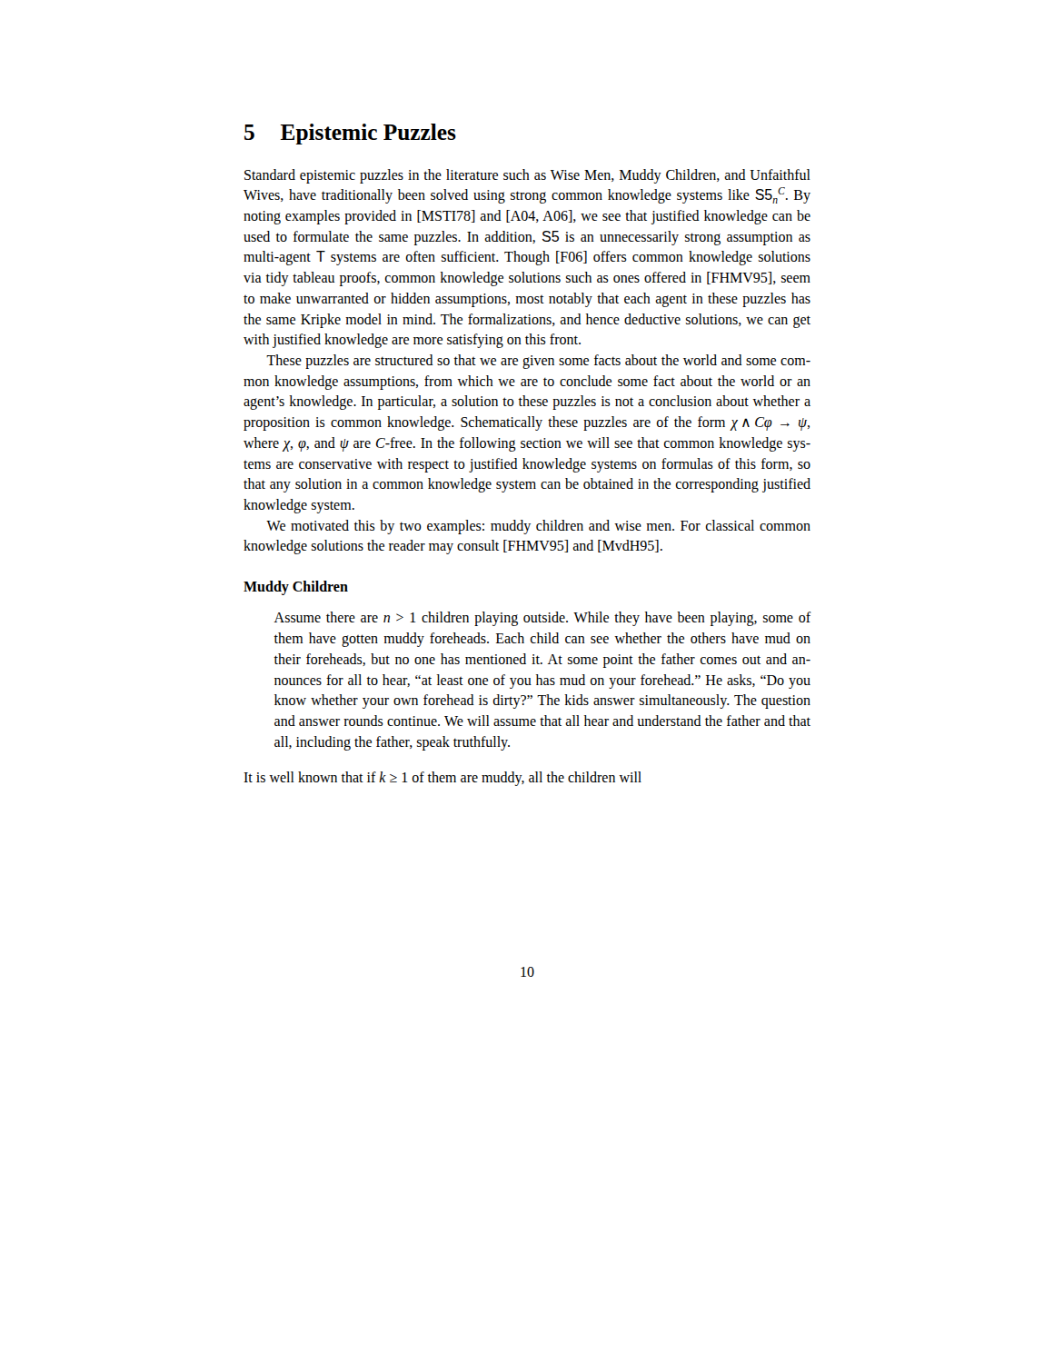5 Epistemic Puzzles
Standard epistemic puzzles in the literature such as Wise Men, Muddy Children, and Unfaithful Wives, have traditionally been solved using strong common knowledge systems like S5nC. By noting examples provided in [MSTI78] and [A04, A06], we see that justified knowledge can be used to formulate the same puzzles. In addition, S5 is an unnecessarily strong assumption as multi-agent T systems are often sufficient. Though [F06] offers common knowledge solutions via tidy tableau proofs, common knowledge solutions such as ones offered in [FHMV95], seem to make unwarranted or hidden assumptions, most notably that each agent in these puzzles has the same Kripke model in mind. The formalizations, and hence deductive solutions, we can get with justified knowledge are more satisfying on this front.
These puzzles are structured so that we are given some facts about the world and some common knowledge assumptions, from which we are to conclude some fact about the world or an agent’s knowledge. In particular, a solution to these puzzles is not a conclusion about whether a proposition is common knowledge. Schematically these puzzles are of the form χ ∧ Cφ → ψ, where χ, φ, and ψ are C-free. In the following section we will see that common knowledge systems are conservative with respect to justified knowledge systems on formulas of this form, so that any solution in a common knowledge system can be obtained in the corresponding justified knowledge system.
We motivated this by two examples: muddy children and wise men. For classical common knowledge solutions the reader may consult [FHMV95] and [MvdH95].
Muddy Children
Assume there are n > 1 children playing outside. While they have been playing, some of them have gotten muddy foreheads. Each child can see whether the others have mud on their foreheads, but no one has mentioned it. At some point the father comes out and announces for all to hear, “at least one of you has mud on your forehead.” He asks, “Do you know whether your own forehead is dirty?” The kids answer simultaneously. The question and answer rounds continue. We will assume that all hear and understand the father and that all, including the father, speak truthfully.
It is well known that if k ≥ 1 of them are muddy, all the children will
10